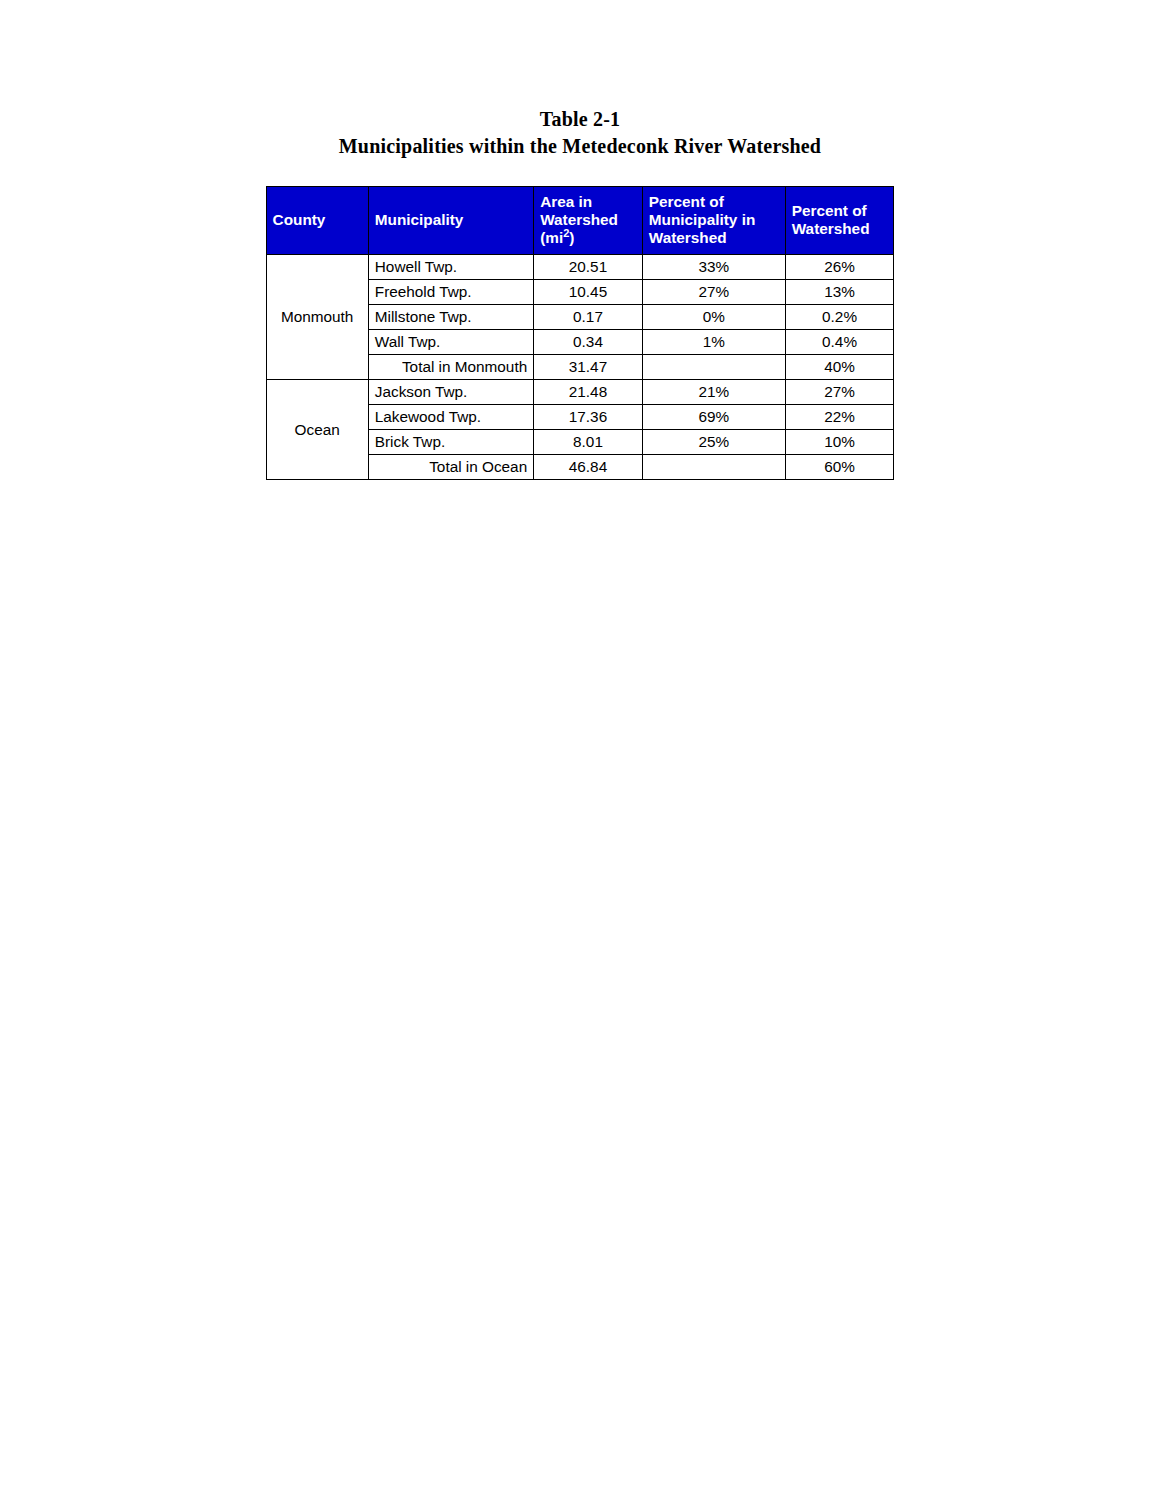Table 2-1 Municipalities within the Metedeconk River Watershed
| County | Municipality | Area in Watershed (mi 2 ) | Percent of Municipality in Watershed | Percent of Watershed |
| --- | --- | --- | --- | --- |
| Monmouth | Howell Twp. | 20.51 | 33% | 26% |
| Freehold Twp. | 10.45 | 27% | 13% |
| Millstone Twp. | 0.17 | 0% | 0.2% |
| Wall Twp. | 0.34 | 1% | 0.4% |
| Total in Monmouth | 31.47 | | 40% |
| Ocean | Jackson Twp. | 21.48 | 21% | 27% |
| Lakewood Twp. | 17.36 | 69% | 22% |
| Brick Twp. | 8.01 | 25% | 10% |
| Total in Ocean | 46.84 | | 60% |